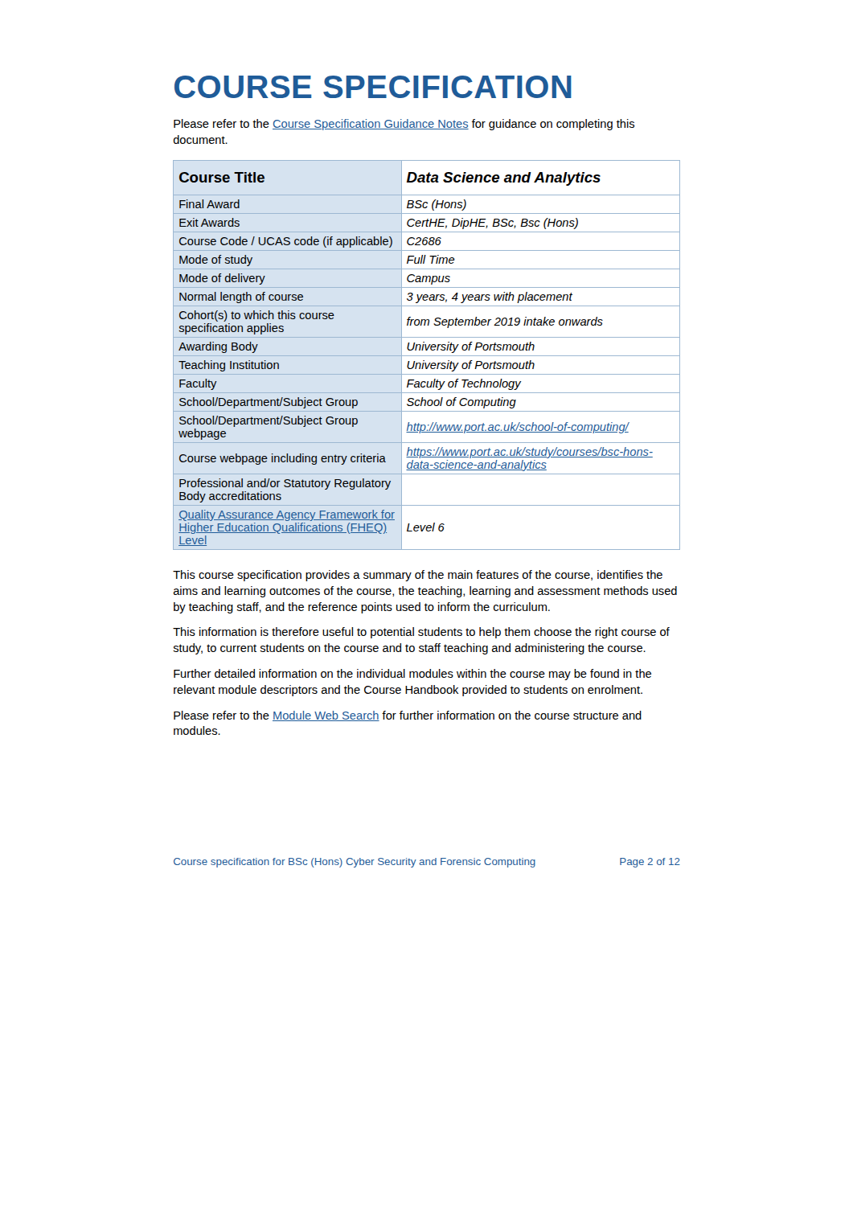COURSE SPECIFICATION
Please refer to the Course Specification Guidance Notes for guidance on completing this document.
| Course Title | Data Science and Analytics |
| Final Award | BSc (Hons) |
| Exit Awards | CertHE, DipHE, BSc, Bsc (Hons) |
| Course Code / UCAS code (if applicable) | C2686 |
| Mode of study | Full Time |
| Mode of delivery | Campus |
| Normal length of course | 3 years, 4 years with placement |
| Cohort(s) to which this course specification applies | from September 2019 intake onwards |
| Awarding Body | University of Portsmouth |
| Teaching Institution | University of Portsmouth |
| Faculty | Faculty of Technology |
| School/Department/Subject Group | School of Computing |
| School/Department/Subject Group webpage | http://www.port.ac.uk/school-of-computing/ |
| Course webpage including entry criteria | https://www.port.ac.uk/study/courses/bsc-hons-data-science-and-analytics |
| Professional and/or Statutory Regulatory Body accreditations | |
| Quality Assurance Agency Framework for Higher Education Qualifications (FHEQ) Level | Level 6 |
This course specification provides a summary of the main features of the course, identifies the aims and learning outcomes of the course, the teaching, learning and assessment methods used by teaching staff, and the reference points used to inform the curriculum.
This information is therefore useful to potential students to help them choose the right course of study, to current students on the course and to staff teaching and administering the course.
Further detailed information on the individual modules within the course may be found in the relevant module descriptors and the Course Handbook provided to students on enrolment.
Please refer to the Module Web Search for further information on the course structure and modules.
Course specification for BSc (Hons) Cyber Security and Forensic Computing Page 2 of 12